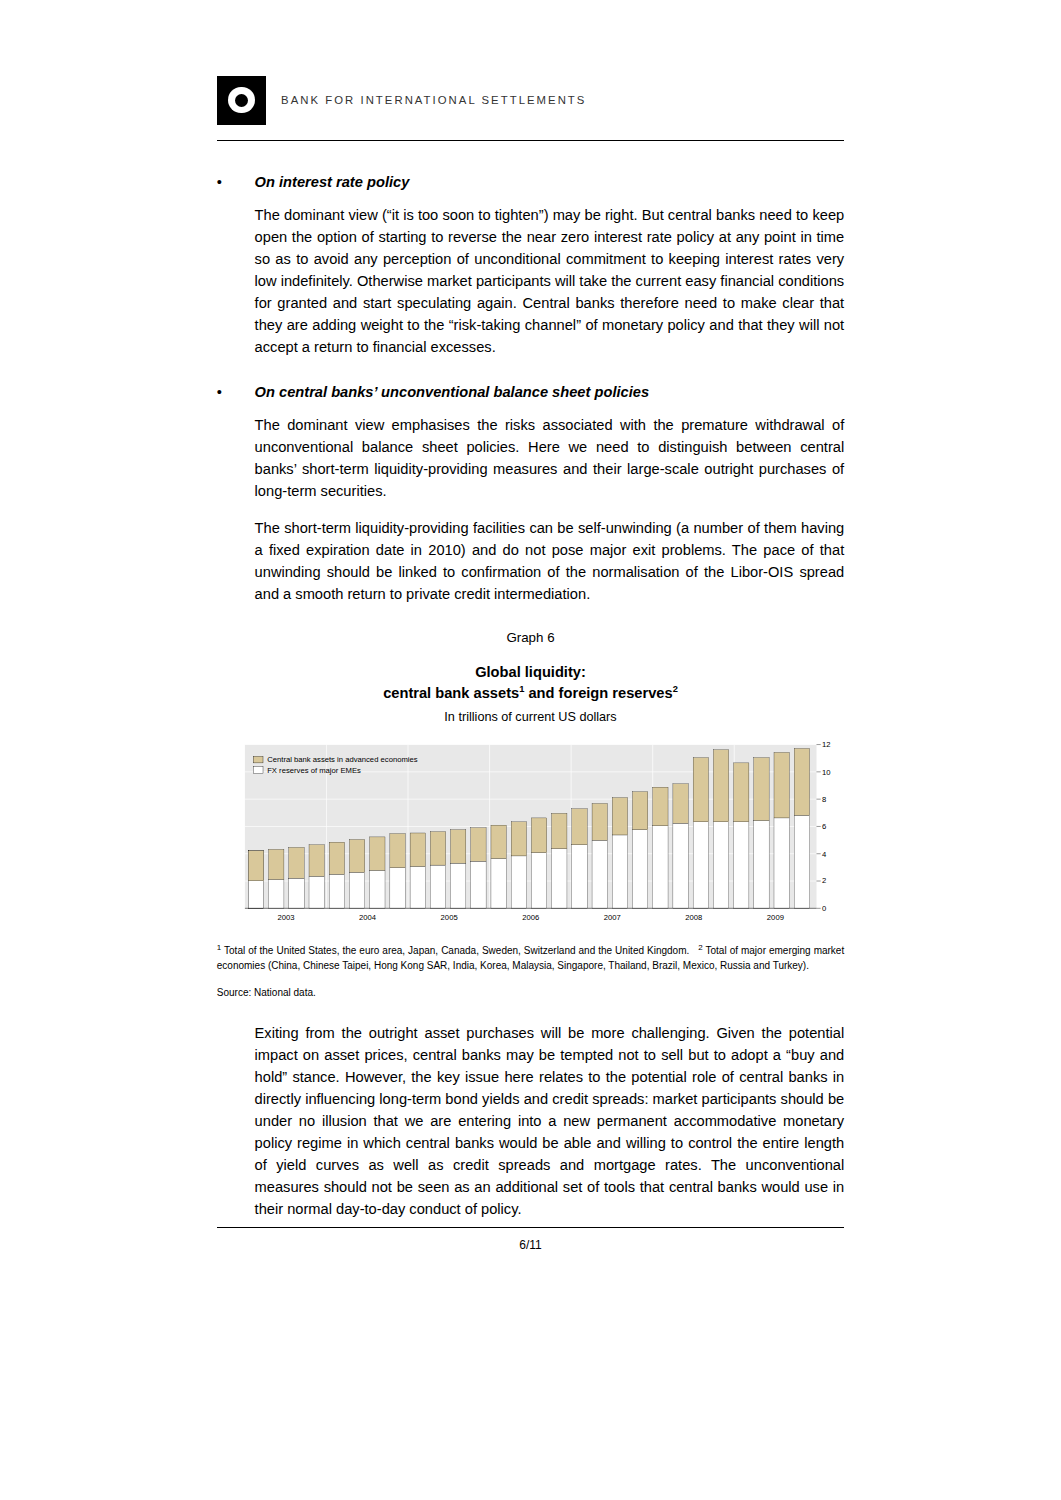BANK FOR INTERNATIONAL SETTLEMENTS
• On interest rate policy
The dominant view (“it is too soon to tighten”) may be right. But central banks need to keep open the option of starting to reverse the near zero interest rate policy at any point in time so as to avoid any perception of unconditional commitment to keeping interest rates very low indefinitely. Otherwise market participants will take the current easy financial conditions for granted and start speculating again. Central banks therefore need to make clear that they are adding weight to the “risk-taking channel” of monetary policy and that they will not accept a return to financial excesses.
• On central banks’ unconventional balance sheet policies
The dominant view emphasises the risks associated with the premature withdrawal of unconventional balance sheet policies. Here we need to distinguish between central banks’ short-term liquidity-providing measures and their large-scale outright purchases of long-term securities.
The short-term liquidity-providing facilities can be self-unwinding (a number of them having a fixed expiration date in 2010) and do not pose major exit problems. The pace of that unwinding should be linked to confirmation of the normalisation of the Libor-OIS spread and a smooth return to private credit intermediation.
Graph 6
Global liquidity:
central bank assets1 and foreign reserves2
In trillions of current US dollars
Central bank assets in advanced economies FX reserves of major EMEs 12 10 8 6 4 2 0 2003 2004 2005 2006 2007 2008 2009
1 Total of the United States, the euro area, Japan, Canada, Sweden, Switzerland and the United Kingdom. 2 Total of major emerging market economies (China, Chinese Taipei, Hong Kong SAR, India, Korea, Malaysia, Singapore, Thailand, Brazil, Mexico, Russia and Turkey).
Source: National data.
Exiting from the outright asset purchases will be more challenging. Given the potential impact on asset prices, central banks may be tempted not to sell but to adopt a “buy and hold” stance. However, the key issue here relates to the potential role of central banks in directly influencing long-term bond yields and credit spreads: market participants should be under no illusion that we are entering into a new permanent accommodative monetary policy regime in which central banks would be able and willing to control the entire length of yield curves as well as credit spreads and mortgage rates. The unconventional measures should not be seen as an additional set of tools that central banks would use in their normal day-to-day conduct of policy.
6/11